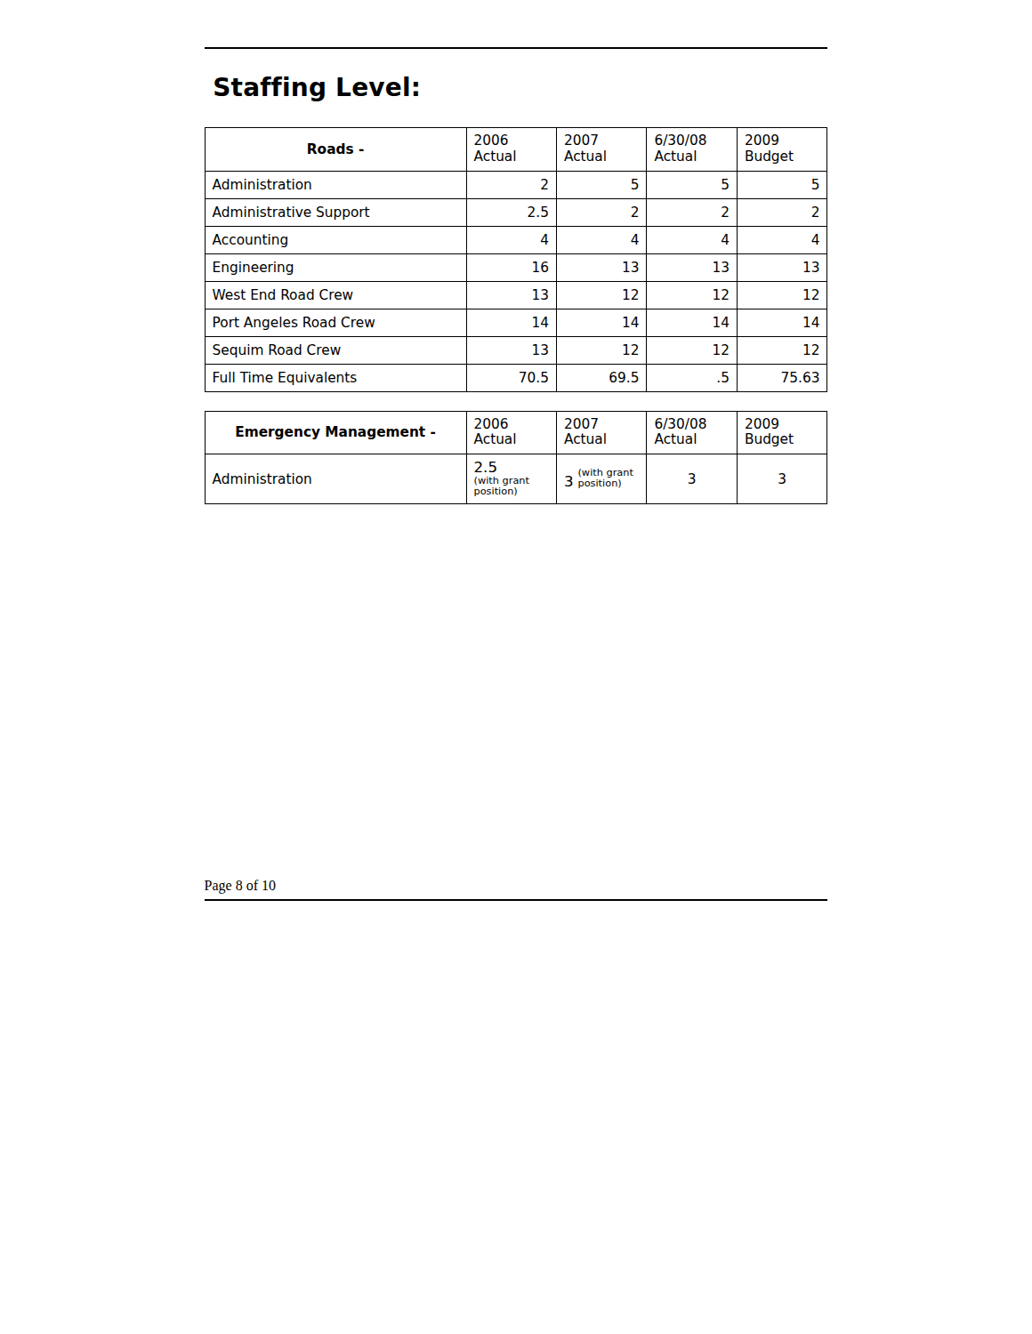Staffing Level:
| Roads - | 2006 Actual | 2007 Actual | 6/30/08 Actual | 2009 Budget |
| Administration | 2 | 5 | 5 | 5 |
| Administrative Support | 2.5 | 2 | 2 | 2 |
| Accounting | 4 | 4 | 4 | 4 |
| Engineering | 16 | 13 | 13 | 13 |
| West End Road Crew | 13 | 12 | 12 | 12 |
| Port Angeles Road Crew | 14 | 14 | 14 | 14 |
| Sequim Road Crew | 13 | 12 | 12 | 12 |
| Full Time Equivalents | 70.5 | 69.5 | .5 | 75.63 |
| Emergency Management - | 2006 Actual | 2007 Actual | 6/30/08 Actual | 2009 Budget |
| Administration | 2.5 (with grant position) | 3 (with grant position) | 3 | 3 |
Page 8 of 10